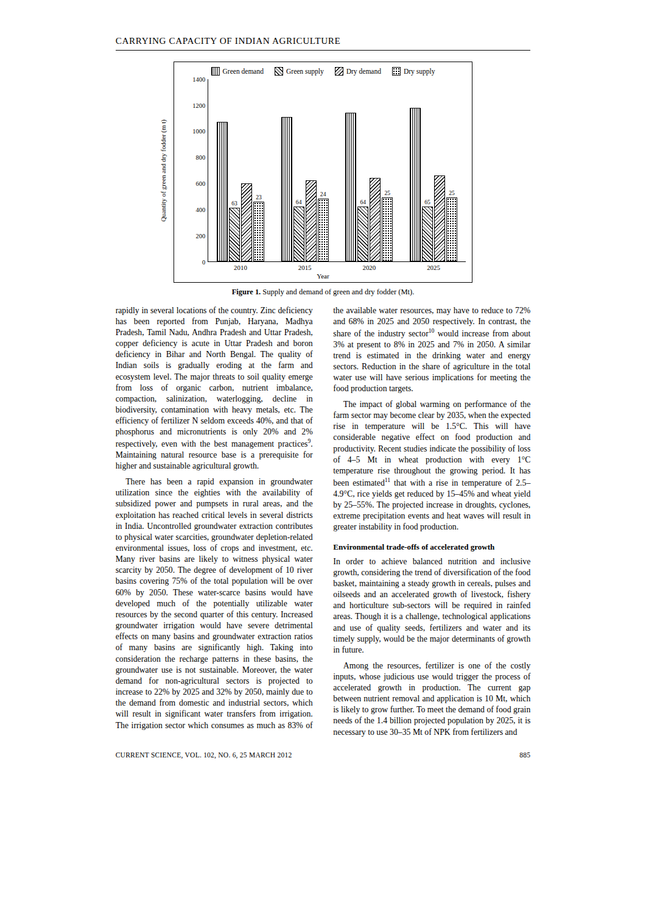Carrying capacity of Indian agriculture
Green demand Green supply Dry demand Dry supply
Quantity of green and dry fodder (m t) 1400 1200 1000 800 600 400 200 0
63
23
64
24
64
25
65
25
2010201520202025
Year
Figure 1. Supply and demand of green and dry fodder (Mt).
rapidly in several locations of the country. Zinc deficiency has been reported from Punjab, Haryana, Madhya Pradesh, Tamil Nadu, Andhra Pradesh and Uttar Pradesh, copper deficiency is acute in Uttar Pradesh and boron deficiency in Bihar and North Bengal. The quality of Indian soils is gradually eroding at the farm and ecosystem level. The major threats to soil quality emerge from loss of organic carbon, nutrient imbalance, compaction, salinization, waterlogging, decline in biodiversity, contamination with heavy metals, etc. The efficiency of fertilizer N seldom exceeds 40%, and that of phosphorus and micronutrients is only 20% and 2% respectively, even with the best management practices9. Maintaining natural resource base is a prerequisite for higher and sustainable agricultural growth.
There has been a rapid expansion in groundwater utilization since the eighties with the availability of subsidized power and pumpsets in rural areas, and the exploitation has reached critical levels in several districts in India. Uncontrolled groundwater extraction contributes to physical water scarcities, groundwater depletion-related environmental issues, loss of crops and investment, etc. Many river basins are likely to witness physical water scarcity by 2050. The degree of development of 10 river basins covering 75% of the total population will be over 60% by 2050. These water-scarce basins would have developed much of the potentially utilizable water resources by the second quarter of this century. Increased groundwater irrigation would have severe detrimental effects on many basins and groundwater extraction ratios of many basins are significantly high. Taking into consideration the recharge patterns in these basins, the groundwater use is not sustainable. Moreover, the water demand for non-agricultural sectors is projected to increase to 22% by 2025 and 32% by 2050, mainly due to the demand from domestic and industrial sectors, which will result in significant water transfers from irrigation. The irrigation sector which consumes as much as 83% of the available water resources, may have to reduce to 72% and 68% in 2025 and 2050 respectively. In contrast, the share of the industry sector10 would increase from about 3% at present to 8% in 2025 and 7% in 2050. A similar trend is estimated in the drinking water and energy sectors. Reduction in the share of agriculture in the total water use will have serious implications for meeting the food production targets.
The impact of global warming on performance of the farm sector may become clear by 2035, when the expected rise in temperature will be 1.5°C. This will have considerable negative effect on food production and productivity. Recent studies indicate the possibility of loss of 4–5 Mt in wheat production with every 1°C temperature rise throughout the growing period. It has been estimated11 that with a rise in temperature of 2.5–4.9°C, rice yields get reduced by 15–45% and wheat yield by 25–55%. The projected increase in droughts, cyclones, extreme precipitation events and heat waves will result in greater instability in food production.
Environmental trade-offs of accelerated growth
In order to achieve balanced nutrition and inclusive growth, considering the trend of diversification of the food basket, maintaining a steady growth in cereals, pulses and oilseeds and an accelerated growth of livestock, fishery and horticulture sub-sectors will be required in rainfed areas. Though it is a challenge, technological applications and use of quality seeds, fertilizers and water and its timely supply, would be the major determinants of growth in future.
Among the resources, fertilizer is one of the costly inputs, whose judicious use would trigger the process of accelerated growth in production. The current gap between nutrient removal and application is 10 Mt, which is likely to grow further. To meet the demand of food grain needs of the 1.4 billion projected population by 2025, it is necessary to use 30–35 Mt of NPK from fertilizers and
CURRENT SCIENCE, VOL. 102, NO. 6, 25 MARCH 2012 885